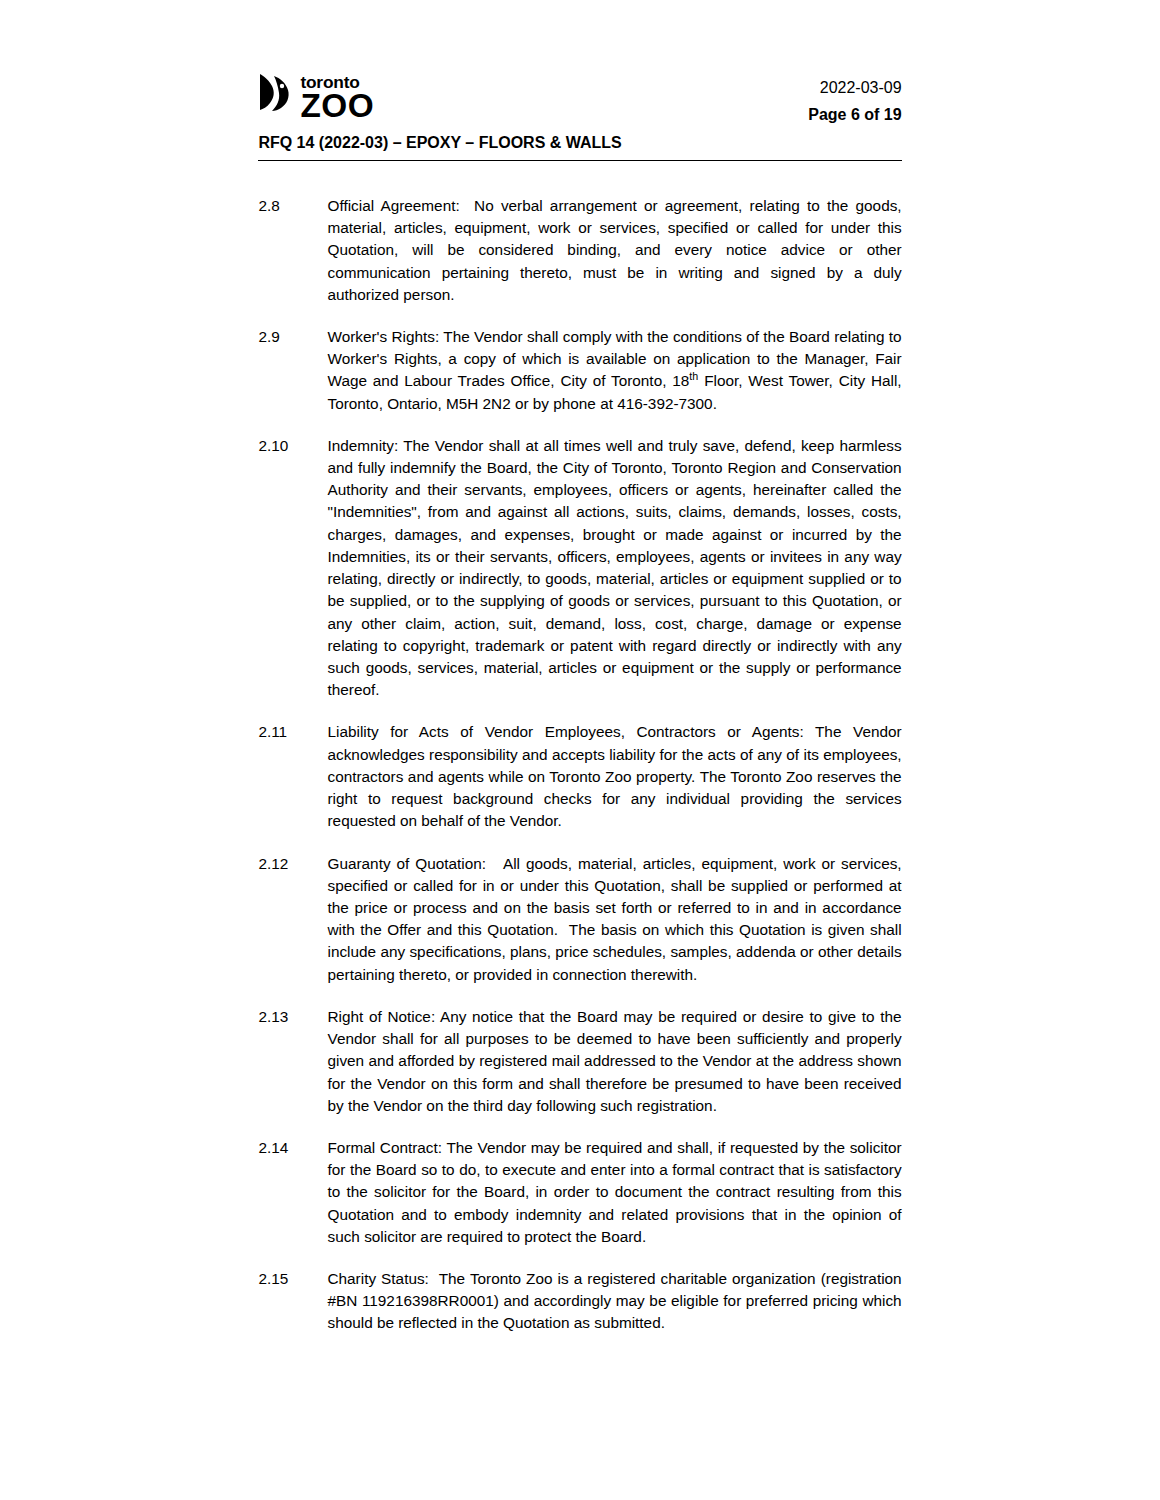toronto ZOO
RFQ 14 (2022-03) – EPOXY – FLOORS & WALLS
2022-03-09
Page 6 of 19
2.8
Official Agreement: No verbal arrangement or agreement, relating to the goods, material, articles, equipment, work or services, specified or called for under this Quotation, will be considered binding, and every notice advice or other communication pertaining thereto, must be in writing and signed by a duly authorized person.
2.9
Worker's Rights: The Vendor shall comply with the conditions of the Board relating to Worker's Rights, a copy of which is available on application to the Manager, Fair Wage and Labour Trades Office, City of Toronto, 18th Floor, West Tower, City Hall, Toronto, Ontario, M5H 2N2 or by phone at 416-392-7300.
2.10
Indemnity: The Vendor shall at all times well and truly save, defend, keep harmless and fully indemnify the Board, the City of Toronto, Toronto Region and Conservation Authority and their servants, employees, officers or agents, hereinafter called the "Indemnities", from and against all actions, suits, claims, demands, losses, costs, charges, damages, and expenses, brought or made against or incurred by the Indemnities, its or their servants, officers, employees, agents or invitees in any way relating, directly or indirectly, to goods, material, articles or equipment supplied or to be supplied, or to the supplying of goods or services, pursuant to this Quotation, or any other claim, action, suit, demand, loss, cost, charge, damage or expense relating to copyright, trademark or patent with regard directly or indirectly with any such goods, services, material, articles or equipment or the supply or performance thereof.
2.11
Liability for Acts of Vendor Employees, Contractors or Agents: The Vendor acknowledges responsibility and accepts liability for the acts of any of its employees, contractors and agents while on Toronto Zoo property. The Toronto Zoo reserves the right to request background checks for any individual providing the services requested on behalf of the Vendor.
2.12
Guaranty of Quotation: All goods, material, articles, equipment, work or services, specified or called for in or under this Quotation, shall be supplied or performed at the price or process and on the basis set forth or referred to in and in accordance with the Offer and this Quotation. The basis on which this Quotation is given shall include any specifications, plans, price schedules, samples, addenda or other details pertaining thereto, or provided in connection therewith.
2.13
Right of Notice: Any notice that the Board may be required or desire to give to the Vendor shall for all purposes to be deemed to have been sufficiently and properly given and afforded by registered mail addressed to the Vendor at the address shown for the Vendor on this form and shall therefore be presumed to have been received by the Vendor on the third day following such registration.
2.14
Formal Contract: The Vendor may be required and shall, if requested by the solicitor for the Board so to do, to execute and enter into a formal contract that is satisfactory to the solicitor for the Board, in order to document the contract resulting from this Quotation and to embody indemnity and related provisions that in the opinion of such solicitor are required to protect the Board.
2.15
Charity Status: The Toronto Zoo is a registered charitable organization (registration #BN 119216398RR0001) and accordingly may be eligible for preferred pricing which should be reflected in the Quotation as submitted.